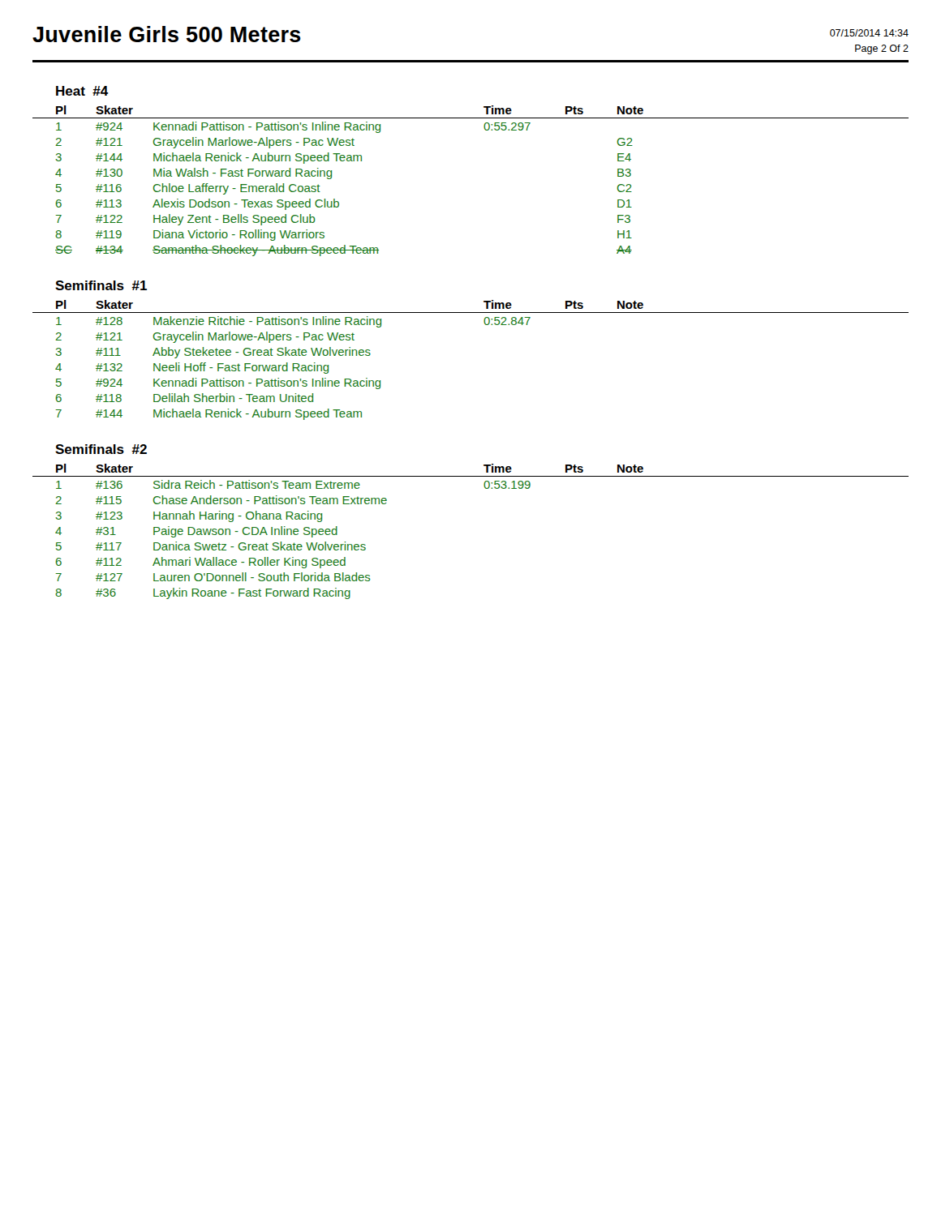Juvenile Girls 500 Meters
07/15/2014 14:34
Page 2 Of 2
Heat #4
| Pl | Skater | | Time | Pts | Note |
| --- | --- | --- | --- | --- | --- |
| 1 | #924 | Kennadi Pattison - Pattison's Inline Racing | 0:55.297 | | |
| 2 | #121 | Graycelin Marlowe-Alpers - Pac West | | | G2 |
| 3 | #144 | Michaela Renick - Auburn Speed Team | | | E4 |
| 4 | #130 | Mia Walsh - Fast Forward Racing | | | B3 |
| 5 | #116 | Chloe Lafferry - Emerald Coast | | | C2 |
| 6 | #113 | Alexis Dodson - Texas Speed Club | | | D1 |
| 7 | #122 | Haley Zent - Bells Speed Club | | | F3 |
| 8 | #119 | Diana Victorio - Rolling Warriors | | | H1 |
| SC | #134 | Samantha Shockey - Auburn Speed Team | | | A4 |
Semifinals #1
| Pl | Skater | | Time | Pts | Note |
| --- | --- | --- | --- | --- | --- |
| 1 | #128 | Makenzie Ritchie - Pattison's Inline Racing | 0:52.847 | | |
| 2 | #121 | Graycelin Marlowe-Alpers - Pac West | | | |
| 3 | #111 | Abby Steketee - Great Skate Wolverines | | | |
| 4 | #132 | Neeli Hoff - Fast Forward Racing | | | |
| 5 | #924 | Kennadi Pattison - Pattison's Inline Racing | | | |
| 6 | #118 | Delilah Sherbin - Team United | | | |
| 7 | #144 | Michaela Renick - Auburn Speed Team | | | |
Semifinals #2
| Pl | Skater | | Time | Pts | Note |
| --- | --- | --- | --- | --- | --- |
| 1 | #136 | Sidra Reich - Pattison's Team Extreme | 0:53.199 | | |
| 2 | #115 | Chase Anderson - Pattison's Team Extreme | | | |
| 3 | #123 | Hannah Haring - Ohana Racing | | | |
| 4 | #31 | Paige Dawson - CDA Inline Speed | | | |
| 5 | #117 | Danica Swetz - Great Skate Wolverines | | | |
| 6 | #112 | Ahmari Wallace - Roller King Speed | | | |
| 7 | #127 | Lauren O'Donnell - South Florida Blades | | | |
| 8 | #36 | Laykin Roane - Fast Forward Racing | | | |